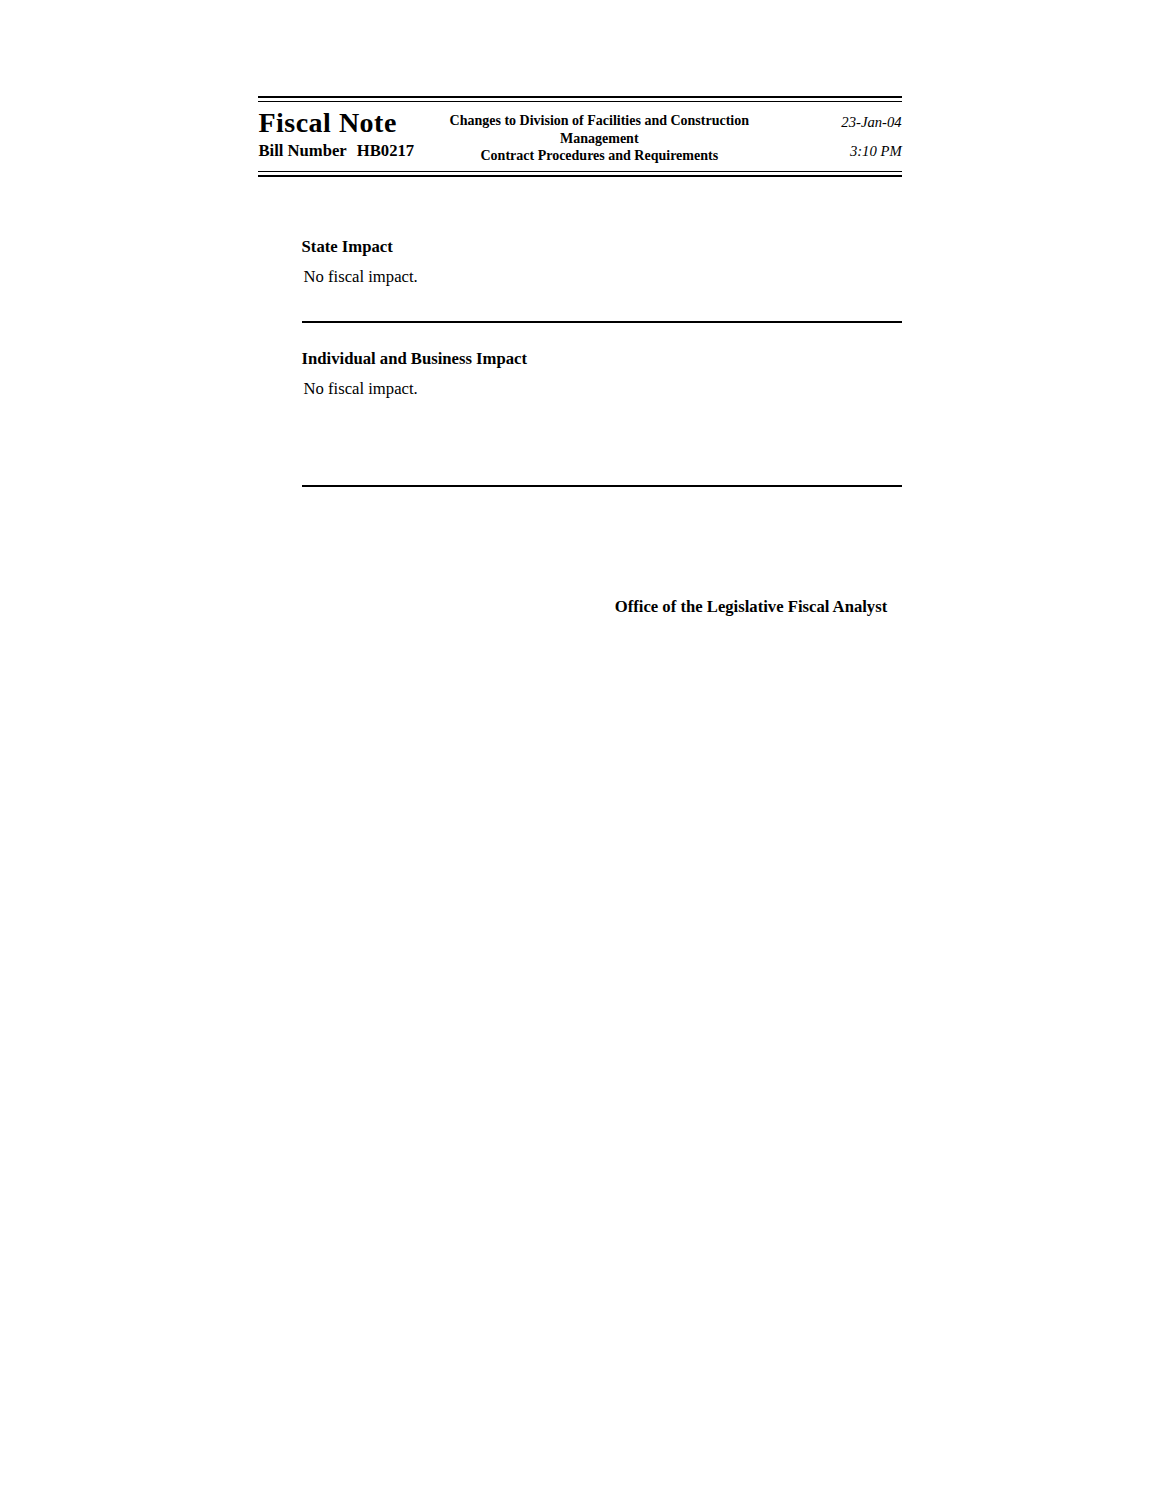Fiscal Note
Bill Number HB0217
Changes to Division of Facilities and Construction Management
Contract Procedures and Requirements
23-Jan-04
3:10 PM
State Impact
No fiscal impact.
Individual and Business Impact
No fiscal impact.
Office of the Legislative Fiscal Analyst